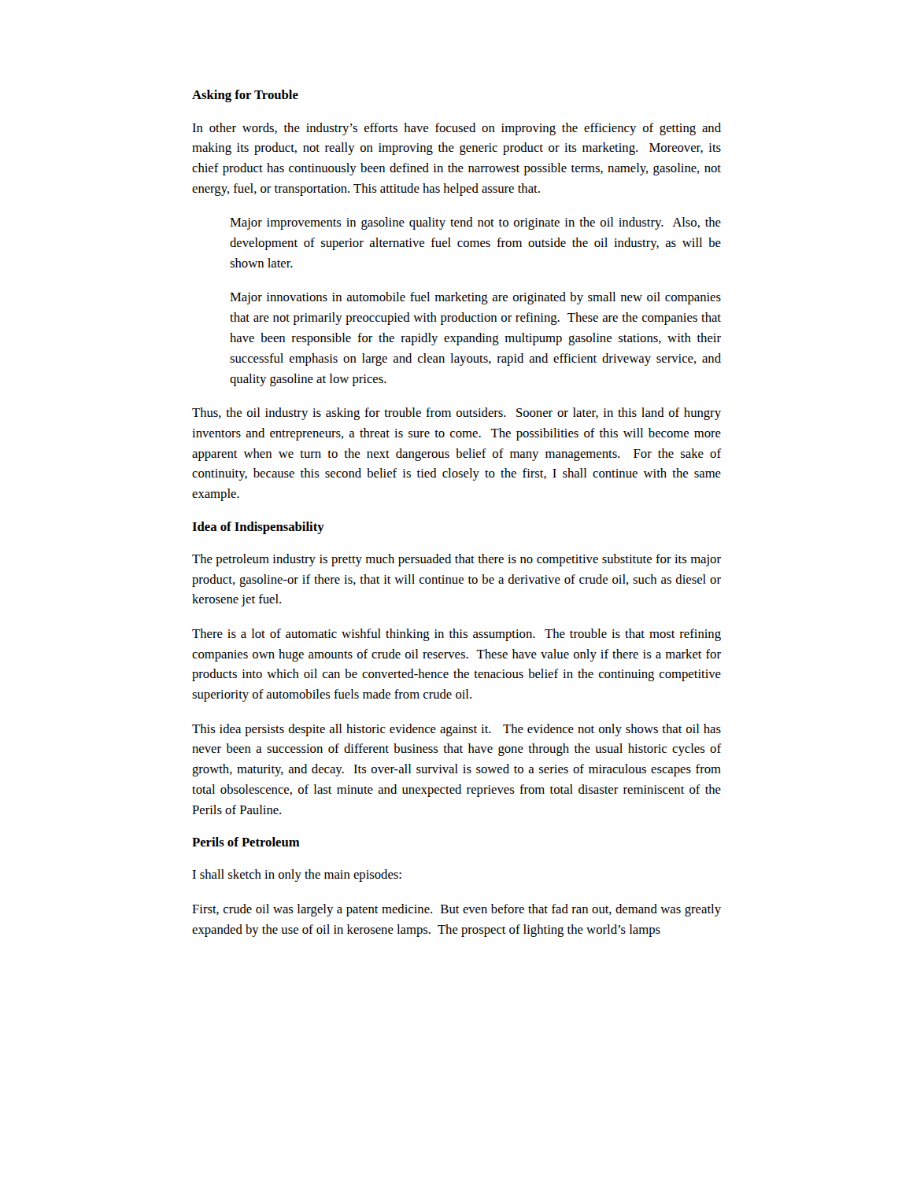Asking for Trouble
In other words, the industry’s efforts have focused on improving the efficiency of getting and making its product, not really on improving the generic product or its marketing. Moreover, its chief product has continuously been defined in the narrowest possible terms, namely, gasoline, not energy, fuel, or transportation. This attitude has helped assure that.
Major improvements in gasoline quality tend not to originate in the oil industry. Also, the development of superior alternative fuel comes from outside the oil industry, as will be shown later.
Major innovations in automobile fuel marketing are originated by small new oil companies that are not primarily preoccupied with production or refining. These are the companies that have been responsible for the rapidly expanding multipump gasoline stations, with their successful emphasis on large and clean layouts, rapid and efficient driveway service, and quality gasoline at low prices.
Thus, the oil industry is asking for trouble from outsiders. Sooner or later, in this land of hungry inventors and entrepreneurs, a threat is sure to come. The possibilities of this will become more apparent when we turn to the next dangerous belief of many managements. For the sake of continuity, because this second belief is tied closely to the first, I shall continue with the same example.
Idea of Indispensability
The petroleum industry is pretty much persuaded that there is no competitive substitute for its major product, gasoline-or if there is, that it will continue to be a derivative of crude oil, such as diesel or kerosene jet fuel.
There is a lot of automatic wishful thinking in this assumption. The trouble is that most refining companies own huge amounts of crude oil reserves. These have value only if there is a market for products into which oil can be converted-hence the tenacious belief in the continuing competitive superiority of automobiles fuels made from crude oil.
This idea persists despite all historic evidence against it. The evidence not only shows that oil has never been a succession of different business that have gone through the usual historic cycles of growth, maturity, and decay. Its over-all survival is sowed to a series of miraculous escapes from total obsolescence, of last minute and unexpected reprieves from total disaster reminiscent of the Perils of Pauline.
Perils of Petroleum
I shall sketch in only the main episodes:
First, crude oil was largely a patent medicine. But even before that fad ran out, demand was greatly expanded by the use of oil in kerosene lamps. The prospect of lighting the world’s lamps